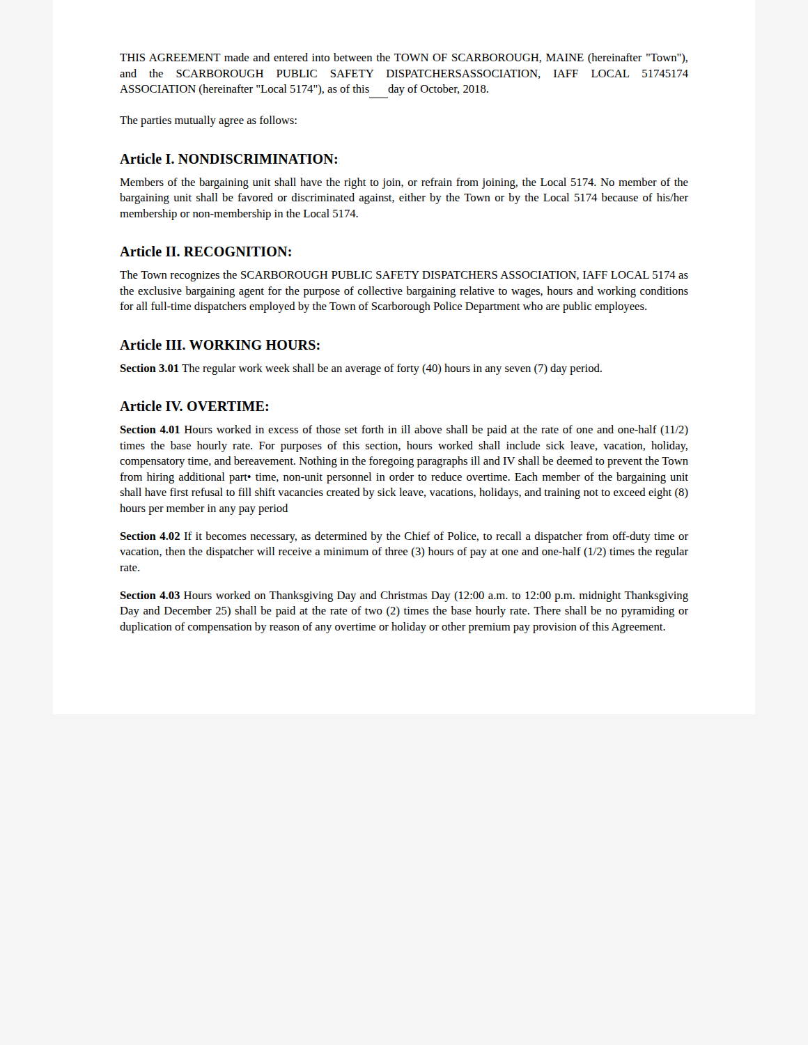THIS AGREEMENT made and entered into between the TOWN OF SCARBOROUGH, MAINE (hereinafter "Town"), and the SCARBOROUGH PUBLIC SAFETY DISPATCHERSASSOCIATION, IAFF LOCAL 51745174 ASSOCIATION (hereinafter "Local 5174"), as of this day of October, 2018.
The parties mutually agree as follows:
Article I. NONDISCRIMINATION:
Members of the bargaining unit shall have the right to join, or refrain from joining, the Local 5174. No member of the bargaining unit shall be favored or discriminated against, either by the Town or by the Local 5174 because of his/her membership or non-membership in the Local 5174.
Article II. RECOGNITION:
The Town recognizes the SCARBOROUGH PUBLIC SAFETY DISPATCHERS ASSOCIATION, IAFF LOCAL 5174 as the exclusive bargaining agent for the purpose of collective bargaining relative to wages, hours and working conditions for all full-time dispatchers employed by the Town of Scarborough Police Department who are public employees.
Article III. WORKING HOURS:
Section 3.01 The regular work week shall be an average of forty (40) hours in any seven (7) day period.
Article IV. OVERTIME:
Section 4.01 Hours worked in excess of those set forth in ill above shall be paid at the rate of one and one-half (11/2) times the base hourly rate. For purposes of this section, hours worked shall include sick leave, vacation, holiday, compensatory time, and bereavement. Nothing in the foregoing paragraphs ill and IV shall be deemed to prevent the Town from hiring additional part• time, non-unit personnel in order to reduce overtime. Each member of the bargaining unit shall have first refusal to fill shift vacancies created by sick leave, vacations, holidays, and training not to exceed eight (8) hours per member in any pay period
Section 4.02 If it becomes necessary, as determined by the Chief of Police, to recall a dispatcher from off-duty time or vacation, then the dispatcher will receive a minimum of three (3) hours of pay at one and one-half (1/2) times the regular rate.
Section 4.03 Hours worked on Thanksgiving Day and Christmas Day (12:00 a.m. to 12:00 p.m. midnight Thanksgiving Day and December 25) shall be paid at the rate of two (2) times the base hourly rate. There shall be no pyramiding or duplication of compensation by reason of any overtime or holiday or other premium pay provision of this Agreement.